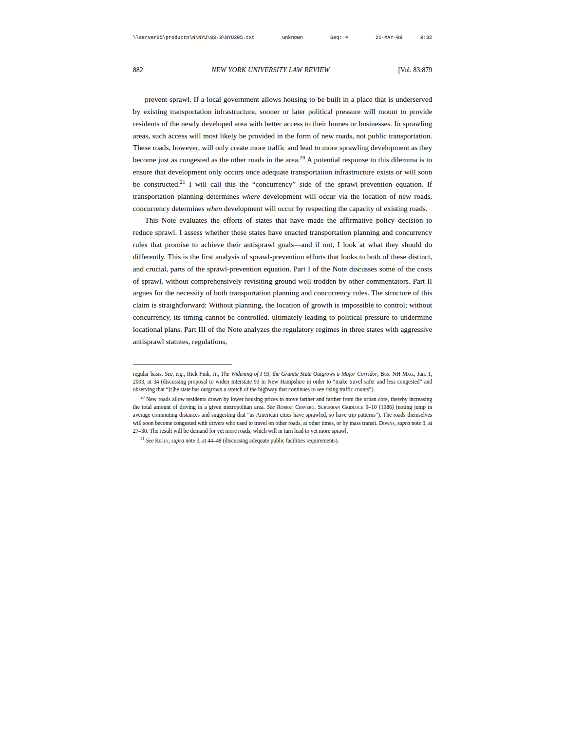\\server05\productn\N\NYU\83-3\NYU305.txt unknown Seq: 4 21-MAY-08 8:32
882 NEW YORK UNIVERSITY LAW REVIEW [Vol. 83:879
prevent sprawl. If a local government allows housing to be built in a place that is underserved by existing transportation infrastructure, sooner or later political pressure will mount to provide residents of the newly developed area with better access to their homes or businesses. In sprawling areas, such access will most likely be provided in the form of new roads, not public transportation. These roads, however, will only create more traffic and lead to more sprawling development as they become just as congested as the other roads in the area.20 A potential response to this dilemma is to ensure that development only occurs once adequate transportation infrastructure exists or will soon be constructed.21 I will call this the “concurrency” side of the sprawl-prevention equation. If transportation planning determines where development will occur via the location of new roads, concurrency determines when development will occur by respecting the capacity of existing roads.
This Note evaluates the efforts of states that have made the affirmative policy decision to reduce sprawl. I assess whether these states have enacted transportation planning and concurrency rules that promise to achieve their antisprawl goals—and if not, I look at what they should do differently. This is the first analysis of sprawl-prevention efforts that looks to both of these distinct, and crucial, parts of the sprawl-prevention equation. Part I of the Note discusses some of the costs of sprawl, without comprehensively revisiting ground well trodden by other commentators. Part II argues for the necessity of both transportation planning and concurrency rules. The structure of this claim is straightforward: Without planning, the location of growth is impossible to control; without concurrency, its timing cannot be controlled, ultimately leading to political pressure to undermine locational plans. Part III of the Note analyzes the regulatory regimes in three states with aggressive antisprawl statutes, regulations,
regular basis. See, e.g., Rick Fink, Jr., The Widening of I-93, the Granite State Outgrows a Major Corridor, Bus. NH Mag., Jan. 1, 2003, at 34 (discussing proposal to widen Interstate 93 in New Hampshire in order to “make travel safer and less congested” and observing that “[t]he state has outgrown a stretch of the highway that continues to see rising traffic counts”).
20 New roads allow residents drawn by lower housing prices to move farther and farther from the urban core, thereby increasing the total amount of driving in a given metropolitan area. See Robert Cervero, Suburban Gridlock 9–10 (1986) (noting jump in average commuting distances and suggesting that “as American cities have sprawled, so have trip patterns”). The roads themselves will soon become congested with drivers who used to travel on other roads, at other times, or by mass transit. Downs, supra note 3, at 27–30. The result will be demand for yet more roads, which will in turn lead to yet more sprawl.
21 See Kelly, supra note 3, at 44–48 (discussing adequate public facilities requirements).